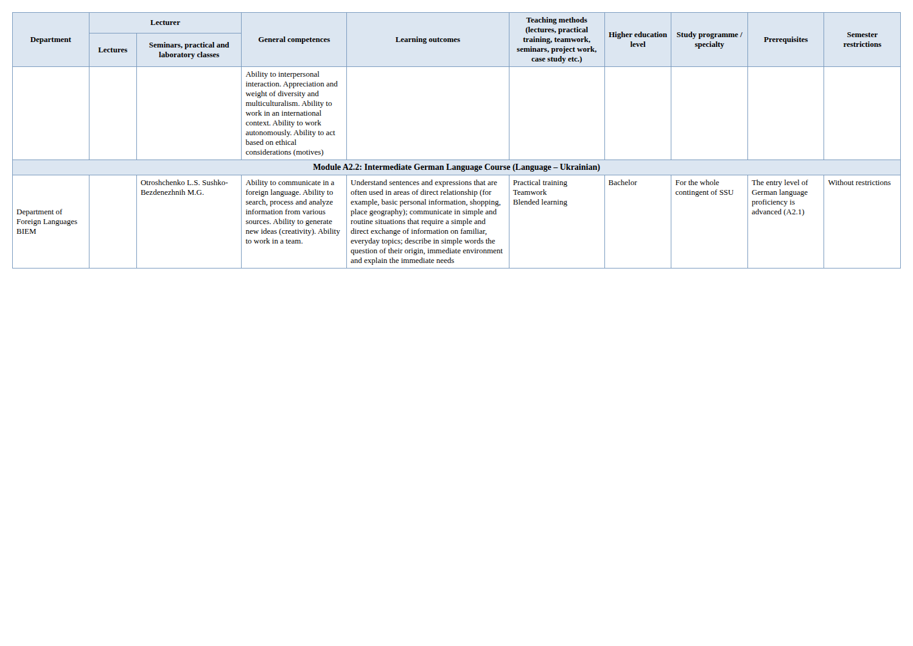| Department | Lecturer | General competences | Learning outcomes | Teaching methods (lectures, practical training, teamwork, seminars, project work, case study etc.) | Higher education level | Study programme / specialty | Prerequisites | Semester restrictions |
| --- | --- | --- | --- | --- | --- | --- | --- | --- |
| Lectures | Seminars, practical and laboratory classes |
| | | | Ability to interpersonal interaction. Appreciation and weight of diversity and multiculturalism. Ability to work in an international context. Ability to work autonomously. Ability to act based on ethical considerations (motives) | | | | | | |
| Module A2.2: Intermediate German Language Course (Language – Ukrainian) |
| Department of Foreign Languages BIEM | | Otroshchenko L.S. Sushko-Bezdenezhnih M.G. | Ability to communicate in a foreign language. Ability to search, process and analyze information from various sources. Ability to generate new ideas (creativity). Ability to work in a team. | Understand sentences and expressions that are often used in areas of direct relationship (for example, basic personal information, shopping, place geography); communicate in simple and routine situations that require a simple and direct exchange of information on familiar, everyday topics; describe in simple words the question of their origin, immediate environment and explain the immediate needs | Practical training Teamwork Blended learning | Bachelor | For the whole contingent of SSU | The entry level of German language proficiency is advanced (A2.1) | Without restrictions |